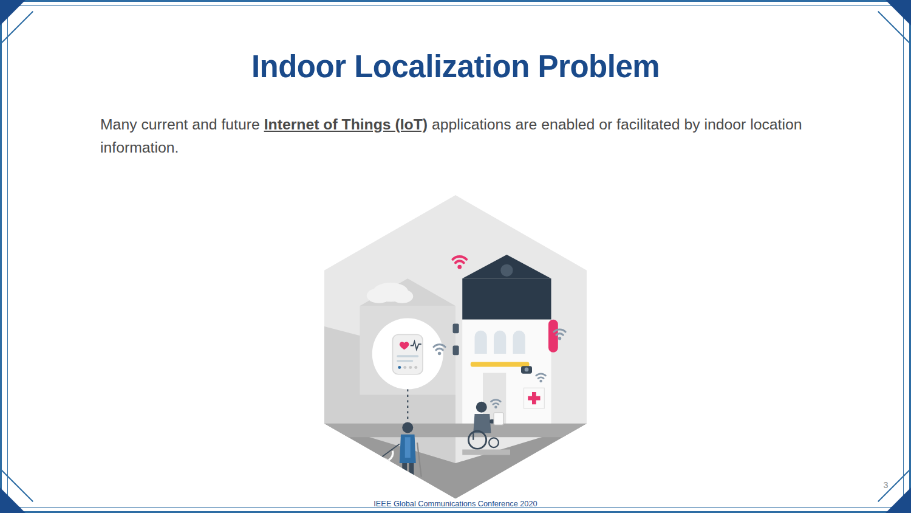Indoor Localization Problem
Many current and future Internet of Things (IoT) applications are enabled or facilitated by indoor location information.
3
IEEE Global Communications Conference 2020